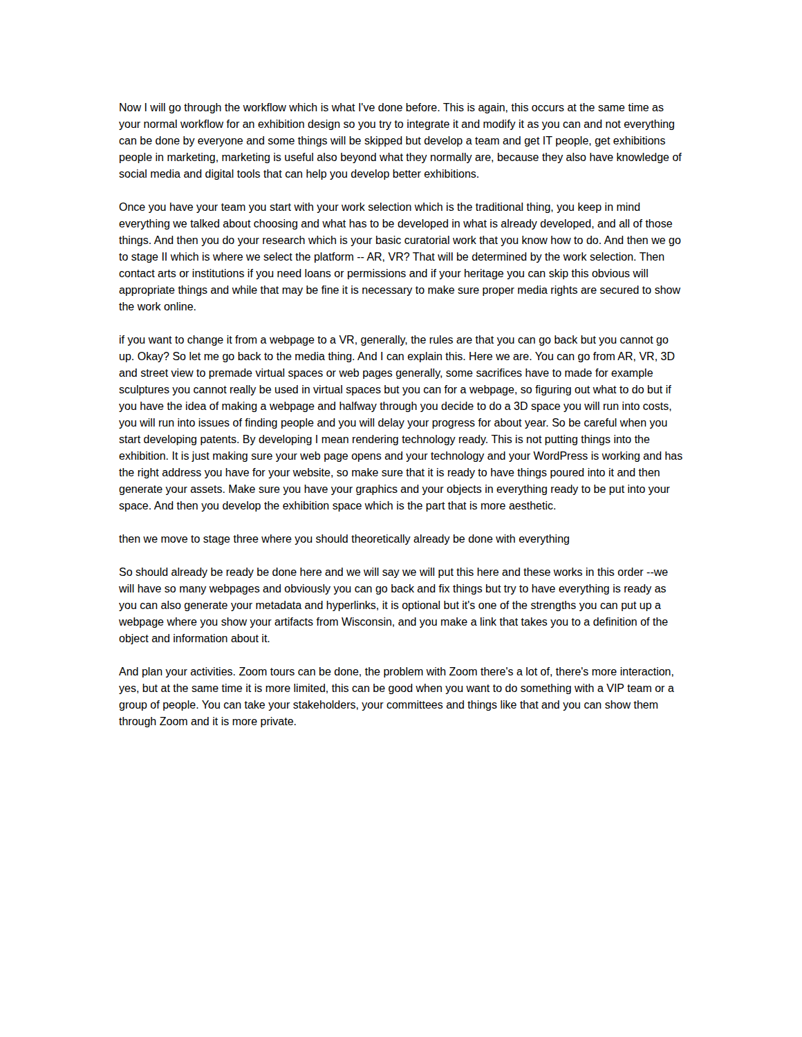Now I will go through the workflow which is what I've done before. This is again, this occurs at the same time as your normal workflow for an exhibition design so you try to integrate it and modify it as you can and not everything can be done by everyone and some things will be skipped but develop a team and get IT people, get exhibitions people in marketing, marketing is useful also beyond what they normally are, because they also have knowledge of social media and digital tools that can help you develop better exhibitions.
Once you have your team you start with your work selection which is the traditional thing, you keep in mind everything we talked about choosing and what has to be developed in what is already developed, and all of those things. And then you do your research which is your basic curatorial work that you know how to do. And then we go to stage II which is where we select the platform -- AR, VR? That will be determined by the work selection. Then contact arts or institutions if you need loans or permissions and if your heritage you can skip this obvious will appropriate things and while that may be fine it is necessary to make sure proper media rights are secured to show the work online.
if you want to change it from a webpage to a VR, generally, the rules are that you can go back but you cannot go up. Okay? So let me go back to the media thing. And I can explain this. Here we are. You can go from AR, VR, 3D and street view to premade virtual spaces or web pages generally, some sacrifices have to made for example sculptures you cannot really be used in virtual spaces but you can for a webpage, so figuring out what to do but if you have the idea of making a webpage and halfway through you decide to do a 3D space you will run into costs, you will run into issues of finding people and you will delay your progress for about year. So be careful when you start developing patents. By developing I mean rendering technology ready. This is not putting things into the exhibition. It is just making sure your web page opens and your technology and your WordPress is working and has the right address you have for your website, so make sure that it is ready to have things poured into it and then generate your assets. Make sure you have your graphics and your objects in everything ready to be put into your space. And then you develop the exhibition space which is the part that is more aesthetic.
then we move to stage three where you should theoretically already be done with everything
So should already be ready be done here and we will say we will put this here and these works in this order --we will have so many webpages and obviously you can go back and fix things but try to have everything is ready as you can also generate your metadata and hyperlinks, it is optional but it's one of the strengths you can put up a webpage where you show your artifacts from Wisconsin, and you make a link that takes you to a definition of the object and information about it.
And plan your activities. Zoom tours can be done, the problem with Zoom there's a lot of, there's more interaction, yes, but at the same time it is more limited, this can be good when you want to do something with a VIP team or a group of people. You can take your stakeholders, your committees and things like that and you can show them through Zoom and it is more private.